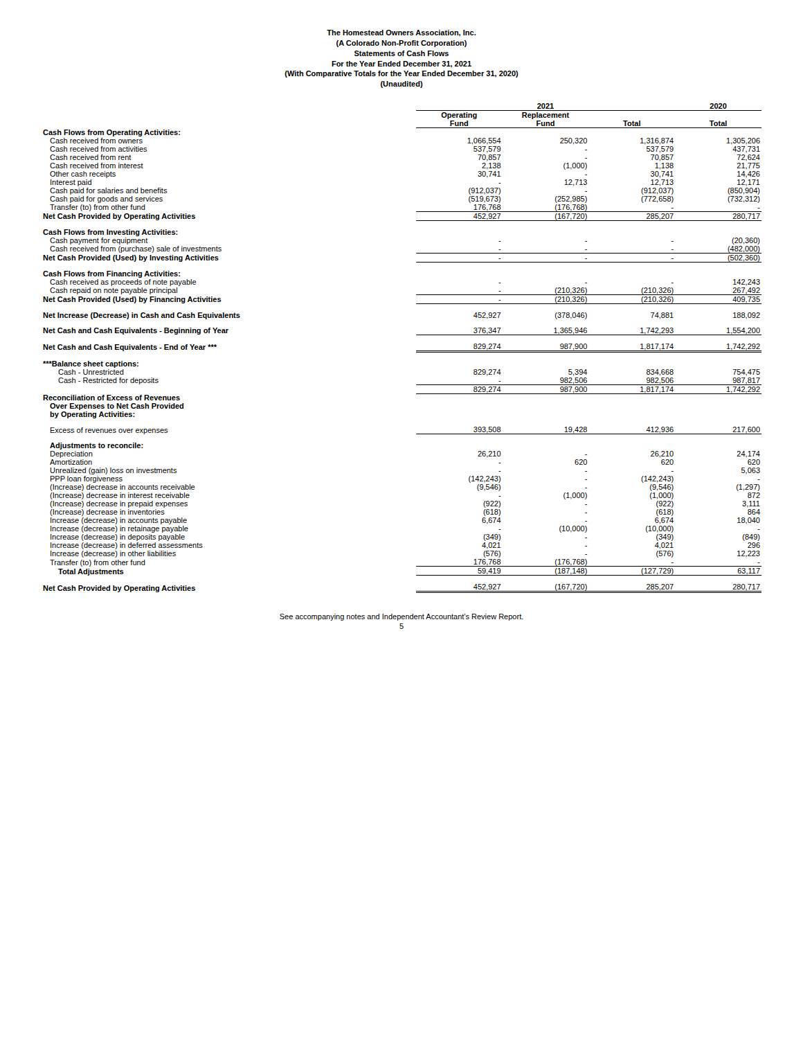The Homestead Owners Association, Inc.
(A Colorado Non-Profit Corporation)
Statements of Cash Flows
For the Year Ended December 31, 2021
(With Comparative Totals for the Year Ended December 31, 2020)
(Unaudited)
| | 2021 | 2020 |
| | Operating | Replacement | | |
| | Fund | Fund | Total | Total |
| Cash Flows from Operating Activities: | | | | |
| Cash received from owners | 1,066,554 | 250,320 | 1,316,874 | 1,305,206 |
| Cash received from activities | 537,579 | - | 537,579 | 437,731 |
| Cash received from rent | 70,857 | - | 70,857 | 72,624 |
| Cash received from interest | 2,138 | (1,000) | 1,138 | 21,775 |
| Other cash receipts | 30,741 | - | 30,741 | 14,426 |
| Interest paid | - | 12,713 | 12,713 | 12,171 |
| Cash paid for salaries and benefits | (912,037) | - | (912,037) | (850,904) |
| Cash paid for goods and services | (519,673) | (252,985) | (772,658) | (732,312) |
| Transfer (to) from other fund | 176,768 | (176,768) | - | - |
| Net Cash Provided by Operating Activities | 452,927 | (167,720) | 285,207 | 280,717 |
| Cash Flows from Investing Activities: | | | | |
| Cash payment for equipment | - | - | - | (20,360) |
| Cash received from (purchase) sale of investments | - | - | - | (482,000) |
| Net Cash Provided (Used) by Investing Activities | - | - | - | (502,360) |
| Cash Flows from Financing Activities: | | | | |
| Cash received as proceeds of note payable | - | - | - | 142,243 |
| Cash repaid on note payable principal | - | (210,326) | (210,326) | 267,492 |
| Net Cash Provided (Used) by Financing Activities | - | (210,326) | (210,326) | 409,735 |
| Net Increase (Decrease) in Cash and Cash Equivalents | 452,927 | (378,046) | 74,881 | 188,092 |
| Net Cash and Cash Equivalents - Beginning of Year | 376,347 | 1,365,946 | 1,742,293 | 1,554,200 |
| Net Cash and Cash Equivalents - End of Year *** | 829,274 | 987,900 | 1,817,174 | 1,742,292 |
| ***Balance sheet captions: | | | | |
| Cash - Unrestricted | 829,274 | 5,394 | 834,668 | 754,475 |
| Cash - Restricted for deposits | - | 982,506 | 982,506 | 987,817 |
| | 829,274 | 987,900 | 1,817,174 | 1,742,292 |
| Reconciliation of Excess of Revenues | | | | |
| Over Expenses to Net Cash Provided | | | | |
| by Operating Activities: | | | | |
| Excess of revenues over expenses | 393,508 | 19,428 | 412,936 | 217,600 |
| Adjustments to reconcile: | | | | |
| Depreciation | 26,210 | - | 26,210 | 24,174 |
| Amortization | - | 620 | 620 | 620 |
| Unrealized (gain) loss on investments | - | - | - | 5,063 |
| PPP loan forgiveness | (142,243) | - | (142,243) | - |
| (Increase) decrease in accounts receivable | (9,546) | - | (9,546) | (1,297) |
| (Increase) decrease in interest receivable | - | (1,000) | (1,000) | 872 |
| (Increase) decrease in prepaid expenses | (922) | - | (922) | 3,111 |
| (Increase) decrease in inventories | (618) | - | (618) | 864 |
| Increase (decrease) in accounts payable | 6,674 | - | 6,674 | 18,040 |
| Increase (decrease) in retainage payable | - | (10,000) | (10,000) | - |
| Increase (decrease) in deposits payable | (349) | - | (349) | (849) |
| Increase (decrease) in deferred assessments | 4,021 | - | 4,021 | 296 |
| Increase (decrease) in other liabilities | (576) | - | (576) | 12,223 |
| Transfer (to) from other fund | 176,768 | (176,768) | - | - |
| Total Adjustments | 59,419 | (187,148) | (127,729) | 63,117 |
| Net Cash Provided by Operating Activities | 452,927 | (167,720) | 285,207 | 280,717 |
See accompanying notes and Independent Accountant's Review Report.
5